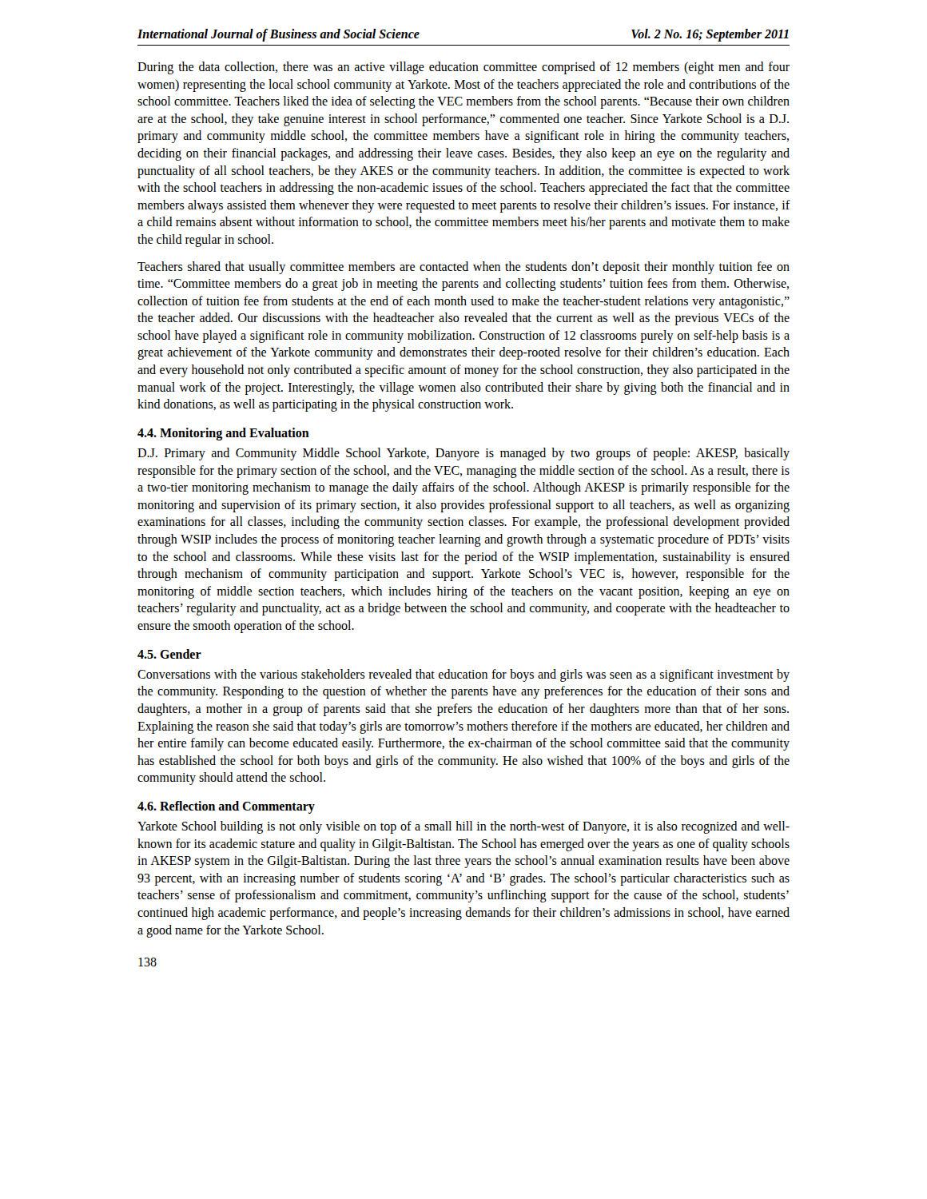International Journal of Business and Social Science Vol. 2 No. 16; September 2011
During the data collection, there was an active village education committee comprised of 12 members (eight men and four women) representing the local school community at Yarkote. Most of the teachers appreciated the role and contributions of the school committee. Teachers liked the idea of selecting the VEC members from the school parents. “Because their own children are at the school, they take genuine interest in school performance,” commented one teacher. Since Yarkote School is a D.J. primary and community middle school, the committee members have a significant role in hiring the community teachers, deciding on their financial packages, and addressing their leave cases. Besides, they also keep an eye on the regularity and punctuality of all school teachers, be they AKES or the community teachers. In addition, the committee is expected to work with the school teachers in addressing the non-academic issues of the school. Teachers appreciated the fact that the committee members always assisted them whenever they were requested to meet parents to resolve their children’s issues. For instance, if a child remains absent without information to school, the committee members meet his/her parents and motivate them to make the child regular in school.
Teachers shared that usually committee members are contacted when the students don’t deposit their monthly tuition fee on time. “Committee members do a great job in meeting the parents and collecting students’ tuition fees from them. Otherwise, collection of tuition fee from students at the end of each month used to make the teacher-student relations very antagonistic,” the teacher added. Our discussions with the headteacher also revealed that the current as well as the previous VECs of the school have played a significant role in community mobilization. Construction of 12 classrooms purely on self-help basis is a great achievement of the Yarkote community and demonstrates their deep-rooted resolve for their children’s education. Each and every household not only contributed a specific amount of money for the school construction, they also participated in the manual work of the project. Interestingly, the village women also contributed their share by giving both the financial and in kind donations, as well as participating in the physical construction work.
4.4. Monitoring and Evaluation
D.J. Primary and Community Middle School Yarkote, Danyore is managed by two groups of people: AKESP, basically responsible for the primary section of the school, and the VEC, managing the middle section of the school. As a result, there is a two-tier monitoring mechanism to manage the daily affairs of the school. Although AKESP is primarily responsible for the monitoring and supervision of its primary section, it also provides professional support to all teachers, as well as organizing examinations for all classes, including the community section classes. For example, the professional development provided through WSIP includes the process of monitoring teacher learning and growth through a systematic procedure of PDTs’ visits to the school and classrooms. While these visits last for the period of the WSIP implementation, sustainability is ensured through mechanism of community participation and support. Yarkote School’s VEC is, however, responsible for the monitoring of middle section teachers, which includes hiring of the teachers on the vacant position, keeping an eye on teachers’ regularity and punctuality, act as a bridge between the school and community, and cooperate with the headteacher to ensure the smooth operation of the school.
4.5. Gender
Conversations with the various stakeholders revealed that education for boys and girls was seen as a significant investment by the community. Responding to the question of whether the parents have any preferences for the education of their sons and daughters, a mother in a group of parents said that she prefers the education of her daughters more than that of her sons. Explaining the reason she said that today’s girls are tomorrow’s mothers therefore if the mothers are educated, her children and her entire family can become educated easily. Furthermore, the ex-chairman of the school committee said that the community has established the school for both boys and girls of the community. He also wished that 100% of the boys and girls of the community should attend the school.
4.6. Reflection and Commentary
Yarkote School building is not only visible on top of a small hill in the north-west of Danyore, it is also recognized and well-known for its academic stature and quality in Gilgit-Baltistan. The School has emerged over the years as one of quality schools in AKESP system in the Gilgit-Baltistan. During the last three years the school’s annual examination results have been above 93 percent, with an increasing number of students scoring ‘A’ and ‘B’ grades. The school’s particular characteristics such as teachers’ sense of professionalism and commitment, community’s unflinching support for the cause of the school, students’ continued high academic performance, and people’s increasing demands for their children’s admissions in school, have earned a good name for the Yarkote School.
138